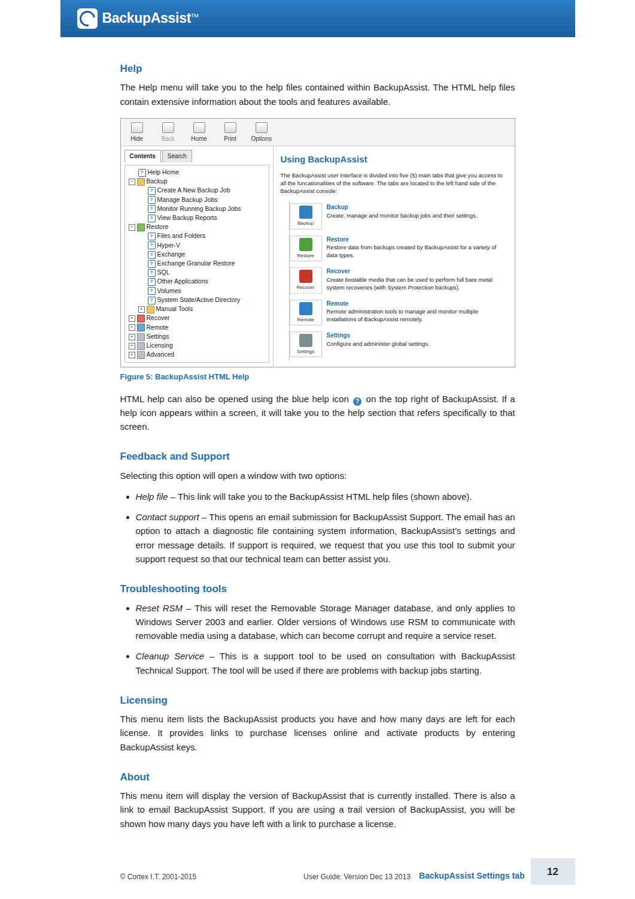BackupAssistTM
Help
The Help menu will take you to the help files contained within BackupAssist. The HTML help files contain extensive information about the tools and features available.
Hide
Back
Home
Print
Options
Contents
Search
?Help Home
− Backup
?Create A New Backup Job
?Manage Backup Jobs
?Monitor Running Backup Jobs
?View Backup Reports
− Restore
?Files and Folders
?Hyper-V
?Exchange
?Exchange Granular Restore
?SQL
?Other Applications
?Volumes
?System State/Active Directory
+ Manual Tools
+ Recover
+ Remote
+ Settings
+ Licensing
+ Advanced
Using BackupAssist
The BackupAssist user interface is divided into five (5) main tabs that give you access to all the funcationalities of the software. The tabs are located to the left hand side of the BackupAssist console:
Backup
Backup Create, manage and monitor backup jobs and their settings.
Restore
Restore Restore data from backups created by BackupAssist for a variety of data types.
Recover
Recover Create bootable media that can be used to perform full bare metal system recoveries (with System Protection backups).
Remote
Remote Remote administration tools to manage and monitor multiple installations of BackupAssist remotely.
Settings
Settings Configure and administer global settings.
Figure 5: BackupAssist HTML Help
HTML help can also be opened using the blue help icon ? on the top right of BackupAssist. If a help icon appears within a screen, it will take you to the help section that refers specifically to that screen.
Feedback and Support
Selecting this option will open a window with two options:
Help file – This link will take you to the BackupAssist HTML help files (shown above).
Contact support – This opens an email submission for BackupAssist Support. The email has an option to attach a diagnostic file containing system information, BackupAssist’s settings and error message details. If support is required, we request that you use this tool to submit your support request so that our technical team can better assist you.
Troubleshooting tools
Reset RSM – This will reset the Removable Storage Manager database, and only applies to Windows Server 2003 and earlier. Older versions of Windows use RSM to communicate with removable media using a database, which can become corrupt and require a service reset.
Cleanup Service – This is a support tool to be used on consultation with BackupAssist Technical Support. The tool will be used if there are problems with backup jobs starting.
Licensing
This menu item lists the BackupAssist products you have and how many days are left for each license. It provides links to purchase licenses online and activate products by entering BackupAssist keys.
About
This menu item will display the version of BackupAssist that is currently installed. There is also a link to email BackupAssist Support. If you are using a trail version of BackupAssist, you will be shown how many days you have left with a link to purchase a license.
© Cortex I.T. 2001-2015 User Guide: Version Dec 13 2013
BackupAssist Settings tab 12